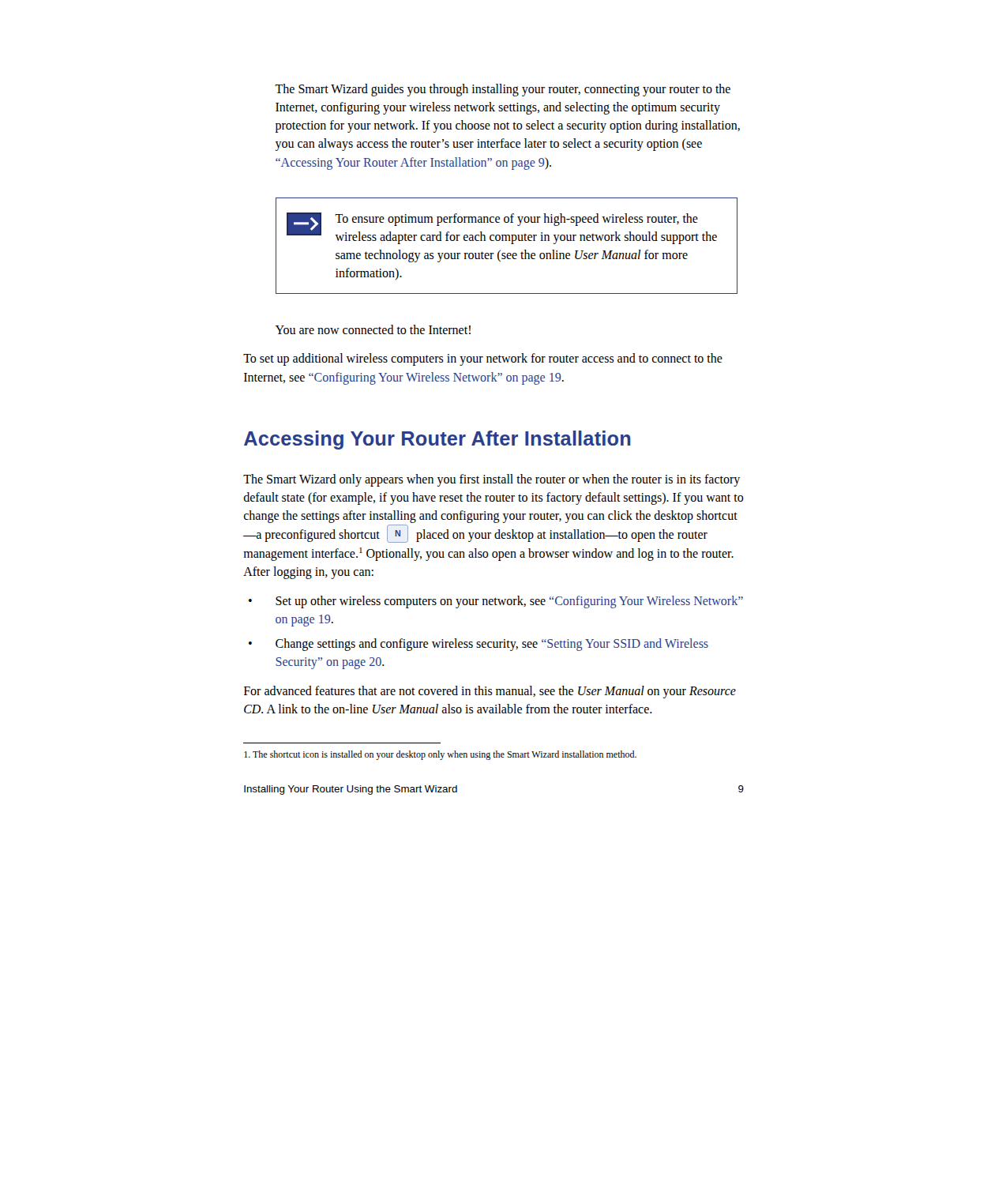The Smart Wizard guides you through installing your router, connecting your router to the Internet, configuring your wireless network settings, and selecting the optimum security protection for your network. If you choose not to select a security option during installation, you can always access the router’s user interface later to select a security option (see “Accessing Your Router After Installation” on page 9).
To ensure optimum performance of your high-speed wireless router, the wireless adapter card for each computer in your network should support the same technology as your router (see the online User Manual for more information).
You are now connected to the Internet!
To set up additional wireless computers in your network for router access and to connect to the Internet, see “Configuring Your Wireless Network” on page 19.
Accessing Your Router After Installation
The Smart Wizard only appears when you first install the router or when the router is in its factory default state (for example, if you have reset the router to its factory default settings). If you want to change the settings after installing and configuring your router, you can click the desktop shortcut—a preconfigured shortcut placed on your desktop at installation—to open the router management interface.1 Optionally, you can also open a browser window and log in to the router. After logging in, you can:
Set up other wireless computers on your network, see “Configuring Your Wireless Network” on page 19.
Change settings and configure wireless security, see “Setting Your SSID and Wireless Security” on page 20.
For advanced features that are not covered in this manual, see the User Manual on your Resource CD. A link to the on-line User Manual also is available from the router interface.
1. The shortcut icon is installed on your desktop only when using the Smart Wizard installation method.
Installing Your Router Using the Smart Wizard 9